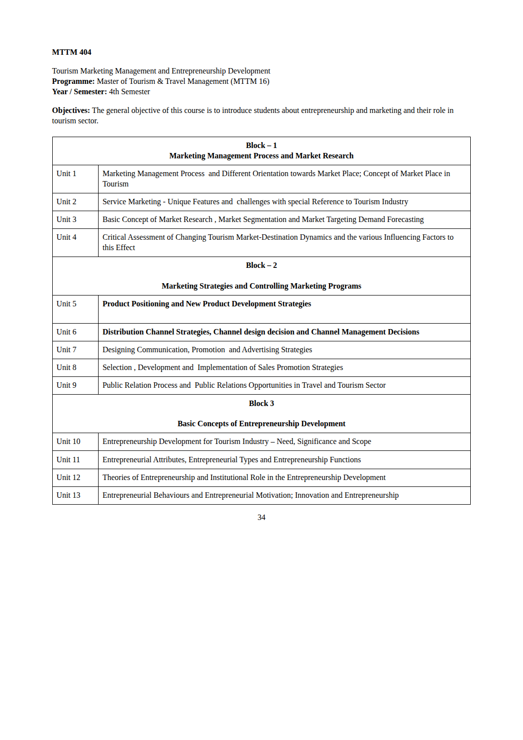MTTM 404
Tourism Marketing Management and Entrepreneurship Development
Programme: Master of Tourism & Travel Management (MTTM 16)
Year / Semester: 4th Semester
Objectives: The general objective of this course is to introduce students about entrepreneurship and marketing and their role in tourism sector.
| Block – 1 Marketing Management Process and Market Research |
| Unit 1 | Marketing Management Process and Different Orientation towards Market Place; Concept of Market Place in Tourism |
| Unit 2 | Service Marketing - Unique Features and challenges with special Reference to Tourism Industry |
| Unit 3 | Basic Concept of Market Research , Market Segmentation and Market Targeting Demand Forecasting |
| Unit 4 | Critical Assessment of Changing Tourism Market-Destination Dynamics and the various Influencing Factors to this Effect |
| Block – 2 Marketing Strategies and Controlling Marketing Programs |
| Unit 5 | Product Positioning and New Product Development Strategies |
| Unit 6 | Distribution Channel Strategies, Channel design decision and Channel Management Decisions |
| Unit 7 | Designing Communication, Promotion and Advertising Strategies |
| Unit 8 | Selection , Development and Implementation of Sales Promotion Strategies |
| Unit 9 | Public Relation Process and Public Relations Opportunities in Travel and Tourism Sector |
| Block 3 Basic Concepts of Entrepreneurship Development |
| Unit 10 | Entrepreneurship Development for Tourism Industry – Need, Significance and Scope |
| Unit 11 | Entrepreneurial Attributes, Entrepreneurial Types and Entrepreneurship Functions |
| Unit 12 | Theories of Entrepreneurship and Institutional Role in the Entrepreneurship Development |
| Unit 13 | Entrepreneurial Behaviours and Entrepreneurial Motivation; Innovation and Entrepreneurship |
34